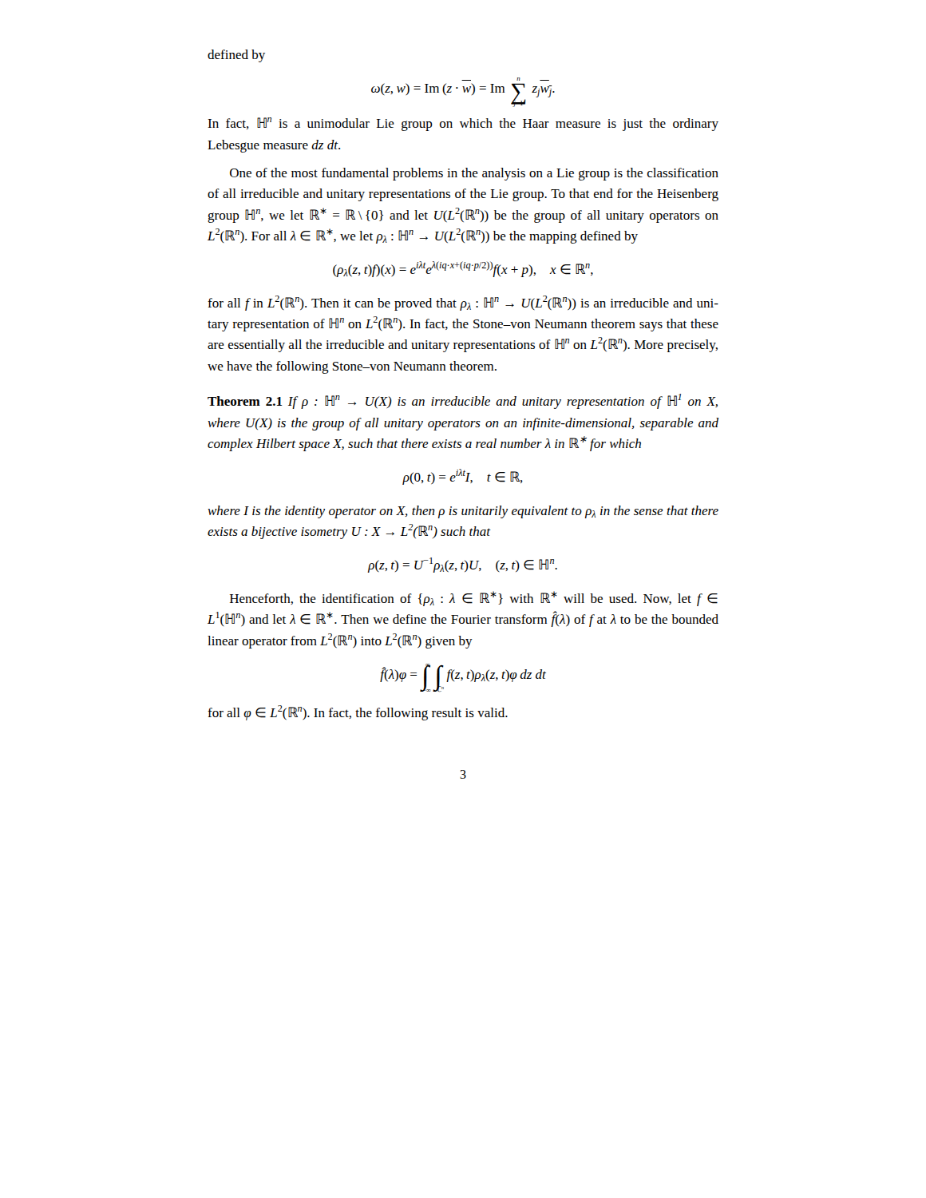defined by
ω(z, w) = Im (z · w) = Im n∑j=1 zj wj.
In fact, ℍn is a unimodular Lie group on which the Haar measure is just the ordinary Lebesgue measure dz dt.
One of the most fundamental problems in the analysis on a Lie group is the classification of all irreducible and unitary representations of the Lie group. To that end for the Heisenberg group ℍn, we let ℝ∗ = ℝ \ {0} and let U(L2(ℝn)) be the group of all unitary operators on L2(ℝn). For all λ ∈ ℝ∗, we let ρλ : ℍn → U(L2(ℝn)) be the mapping defined by
(ρλ(z, t)f)(x) = eiλteλ(iq·x+(iq·p/2))f(x + p), x ∈ ℝn,
for all f in L2(ℝn). Then it can be proved that ρλ : ℍn → U(L2(ℝn)) is an irreducible and unitary representation of ℍn on L2(ℝn). In fact, the Stone–von Neumann theorem says that these are essentially all the irreducible and unitary representations of ℍn on L2(ℝn). More precisely, we have the following Stone–von Neumann theorem.
Theorem 2.1 If ρ : ℍn → U(X) is an irreducible and unitary representation of ℍ1 on X, where U(X) is the group of all unitary operators on an infinite-dimensional, separable and complex Hilbert space X, such that there exists a real number λ in ℝ∗ for which
ρ(0, t) = eiλtI, t ∈ ℝ,
where I is the identity operator on X, then ρ is unitarily equivalent to ρλ in the sense that there exists a bijective isometry U : X → L2(ℝn) such that
ρ(z, t) = U−1ρλ(z, t)U, (z, t) ∈ ℍn.
Henceforth, the identification of {ρλ : λ ∈ ℝ∗} with ℝ∗ will be used. Now, let f ∈ L1(ℍn) and let λ ∈ ℝ∗. Then we define the Fourier transform f̂(λ) of f at λ to be the bounded linear operator from L2(ℝn) into L2(ℝn) given by
f̂(λ)φ = ∞∫−∞ ∫ℂn f(z, t)ρλ(z, t)φ dz dt
for all φ ∈ L2(ℝn). In fact, the following result is valid.
3